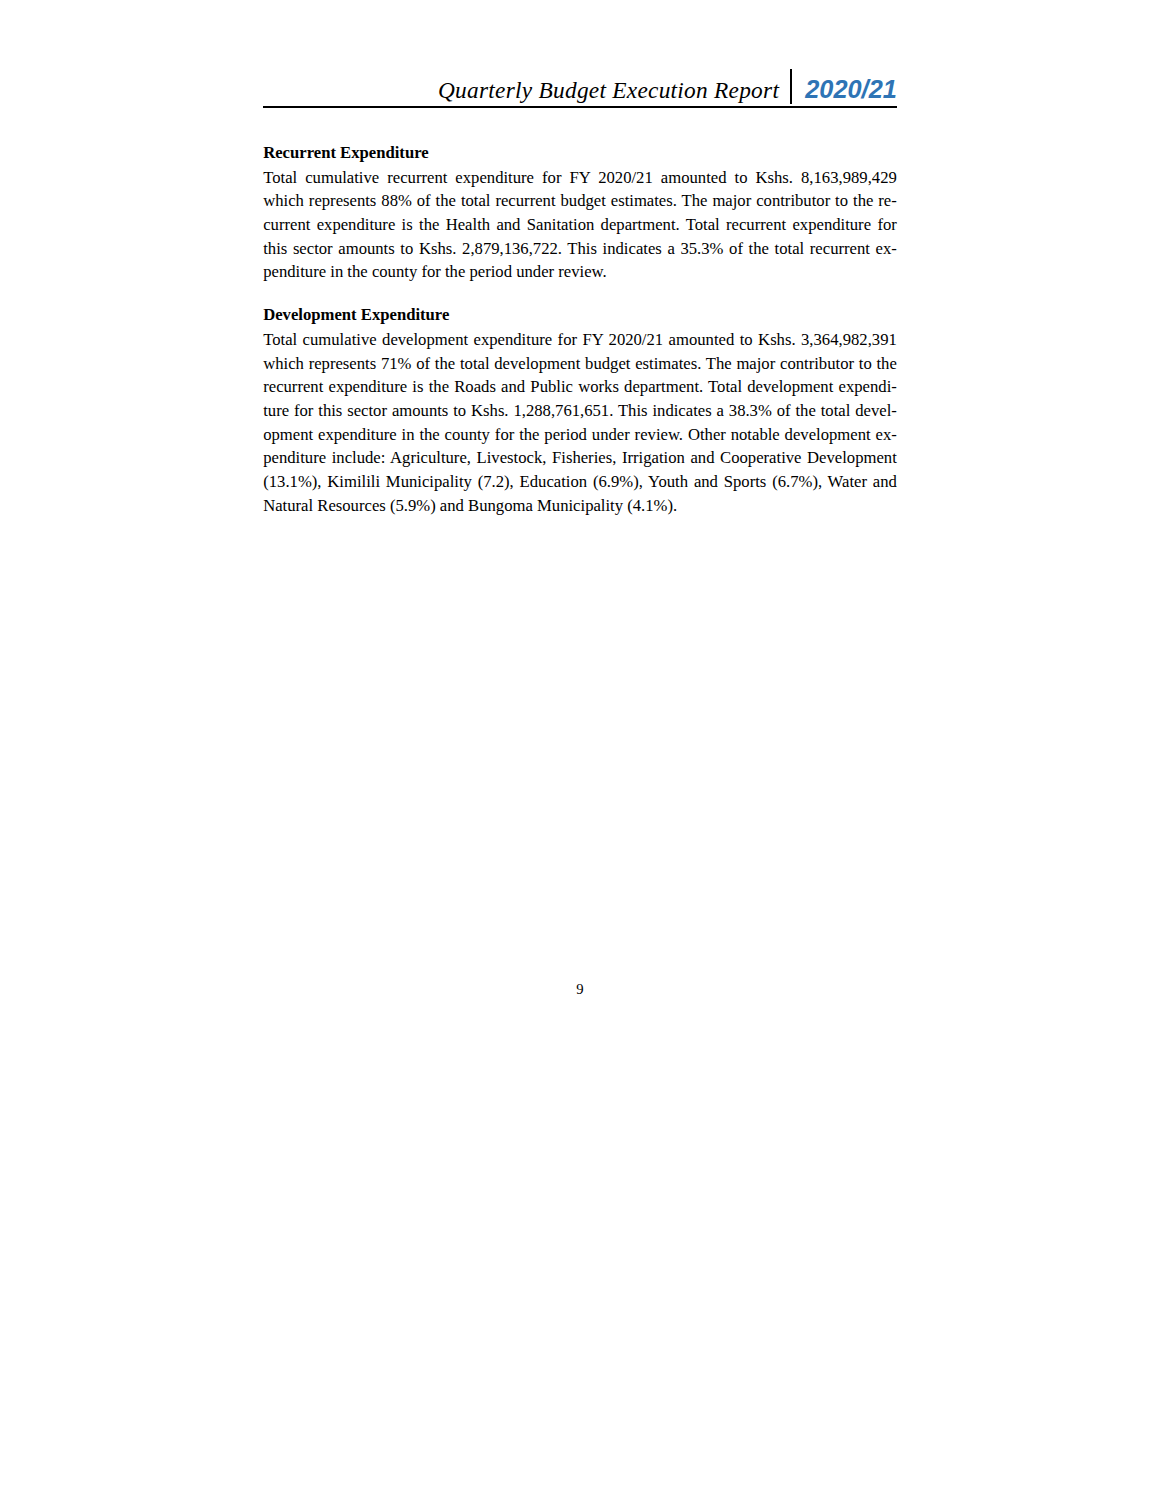Quarterly Budget Execution Report
2020/21
Recurrent Expenditure
Total cumulative recurrent expenditure for FY 2020/21 amounted to Kshs. 8,163,989,429 which represents 88% of the total recurrent budget estimates. The major contributor to the recurrent expenditure is the Health and Sanitation department. Total recurrent expenditure for this sector amounts to Kshs. 2,879,136,722. This indicates a 35.3% of the total recurrent expenditure in the county for the period under review.
Development Expenditure
Total cumulative development expenditure for FY 2020/21 amounted to Kshs. 3,364,982,391 which represents 71% of the total development budget estimates. The major contributor to the recurrent expenditure is the Roads and Public works department. Total development expenditure for this sector amounts to Kshs. 1,288,761,651. This indicates a 38.3% of the total development expenditure in the county for the period under review. Other notable development expenditure include: Agriculture, Livestock, Fisheries, Irrigation and Cooperative Development (13.1%), Kimilili Municipality (7.2), Education (6.9%), Youth and Sports (6.7%), Water and Natural Resources (5.9%) and Bungoma Municipality (4.1%).
9